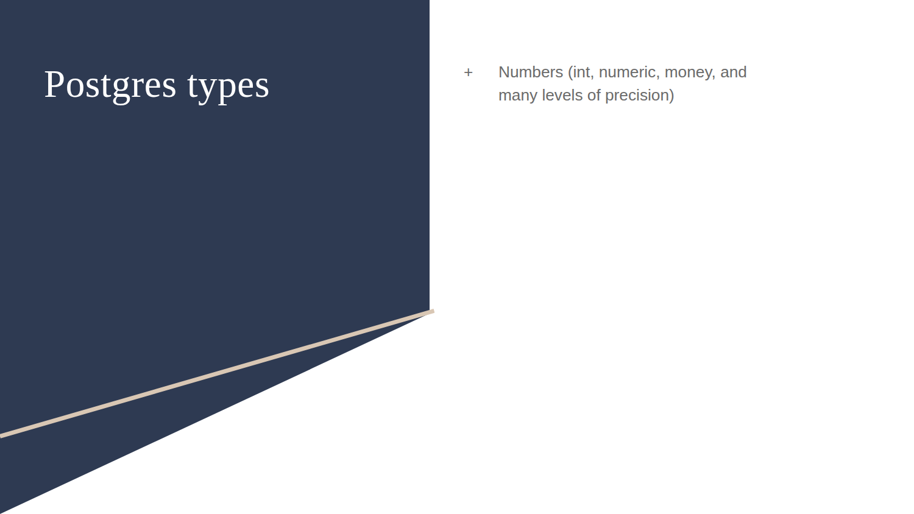Postgres types
+Numbers (int, numeric, money, and many levels of precision)